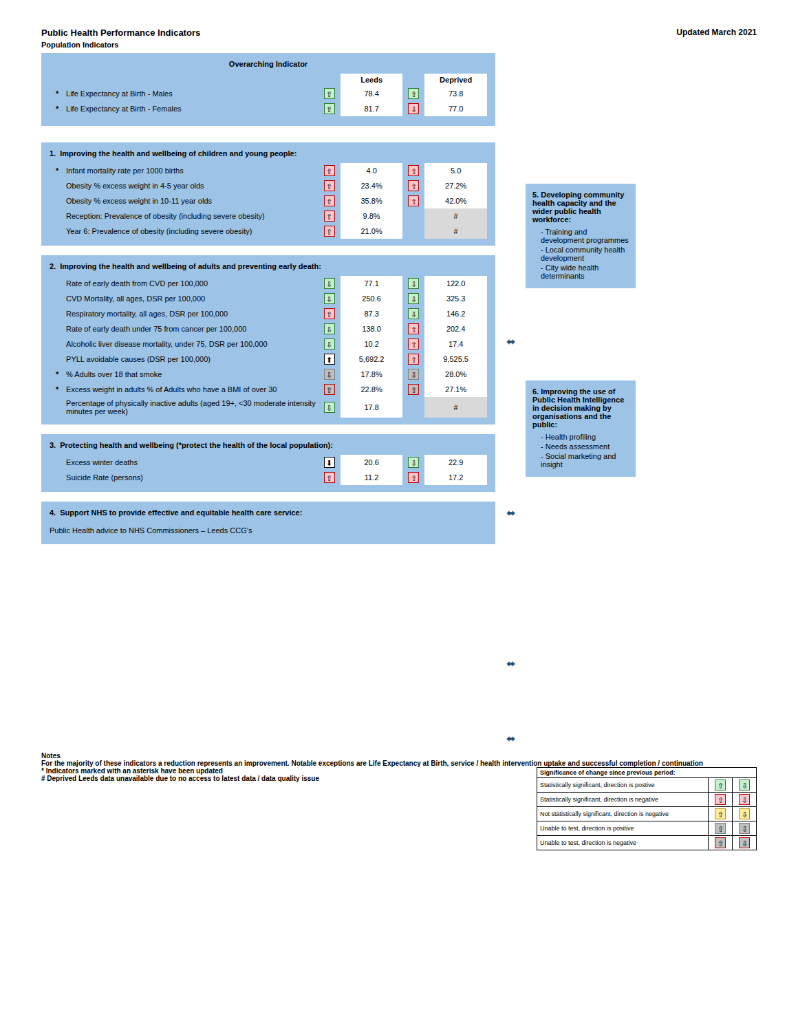Public Health Performance Indicators
Updated March 2021
Population Indicators
Overarching Indicator
| | | | Leeds | | Deprived |
| * | Life Expectancy at Birth - Males | ⇧ | 78.4 | ⇧ | 73.8 |
| * | Life Expectancy at Birth - Females | ⇧ | 81.7 | ⇩ | 77.0 |
1. Improving the health and wellbeing of children and young people:
| * | Infant mortality rate per 1000 births | ⇧ | 4.0 | ⇧ | 5.0 |
| | Obesity % excess weight in 4-5 year olds | ⇧ | 23.4% | ⇧ | 27.2% |
| | Obesity % excess weight in 10-11 year olds | ⇧ | 35.8% | ⇧ | 42.0% |
| | Reception: Prevalence of obesity (including severe obesity) | ⇧ | 9.8% | | # |
| | Year 6: Prevalence of obesity (including severe obesity) | ⇧ | 21.0% | | # |
2. Improving the health and wellbeing of adults and preventing early death:
| | Rate of early death from CVD per 100,000 | ⇩ | 77.1 | ⇩ | 122.0 |
| | CVD Mortality, all ages, DSR per 100,000 | ⇩ | 250.6 | ⇩ | 325.3 |
| | Respiratory mortality, all ages, DSR per 100,000 | ⇧ | 87.3 | ⇩ | 146.2 |
| | Rate of early death under 75 from cancer per 100,000 | ⇩ | 138.0 | ⇧ | 202.4 |
| | Alcoholic liver disease mortality, under 75, DSR per 100,000 | ⇩ | 10.2 | ⇧ | 17.4 |
| | PYLL avoidable causes (DSR per 100,000) | ⬆ | 5,692.2 | ⇧ | 9,525.5 |
| * | % Adults over 18 that smoke | ⇩ | 17.8% | ⇩ | 28.0% |
| * | Excess weight in adults % of Adults who have a BMI of over 30 | ⇧ | 22.8% | ⇧ | 27.1% |
| | Percentage of physically inactive adults (aged 19+, <30 moderate intensity minutes per week) | ⇩ | 17.8 | | # |
3. Protecting health and wellbeing (*protect the health of the local population):
| | Excess winter deaths | ⬇ | 20.6 | ⇩ | 22.9 |
| | Suicide Rate (persons) | ⇧ | 11.2 | ⇧ | 17.2 |
4. Support NHS to provide effective and equitable health care service:
Public Health advice to NHS Commissioners – Leeds CCG’s
⬌
⬌
⬌
⬌
5. Developing community health capacity and the wider public health workforce:
- Training and development programmes
- Local community health development
- City wide health determinants
6. Improving the use of Public Health Intelligence in decision making by organisations and the public:
- Health profiling
- Needs assessment
- Social marketing and insight
Notes
For the majority of these indicators a reduction represents an improvement. Notable exceptions are Life Expectancy at Birth, service / health intervention uptake and successful completion / continuation
* Indicators marked with an asterisk have been updated
# Deprived Leeds data unavailable due to no access to latest data / data quality issue
| Significance of change since previous period: |
| --- |
| Statistically significant, direction is postive | ⇧ | ⇩ |
| Statistically significant, direction is negative | ⇧ | ⇩ |
| Not statistically significant, direction is negative | ⇧ | ⇩ |
| Unable to test, direction is positive | ⇧ | ⇩ |
| Unable to test, direction is negative | ⇧ | ⇩ |